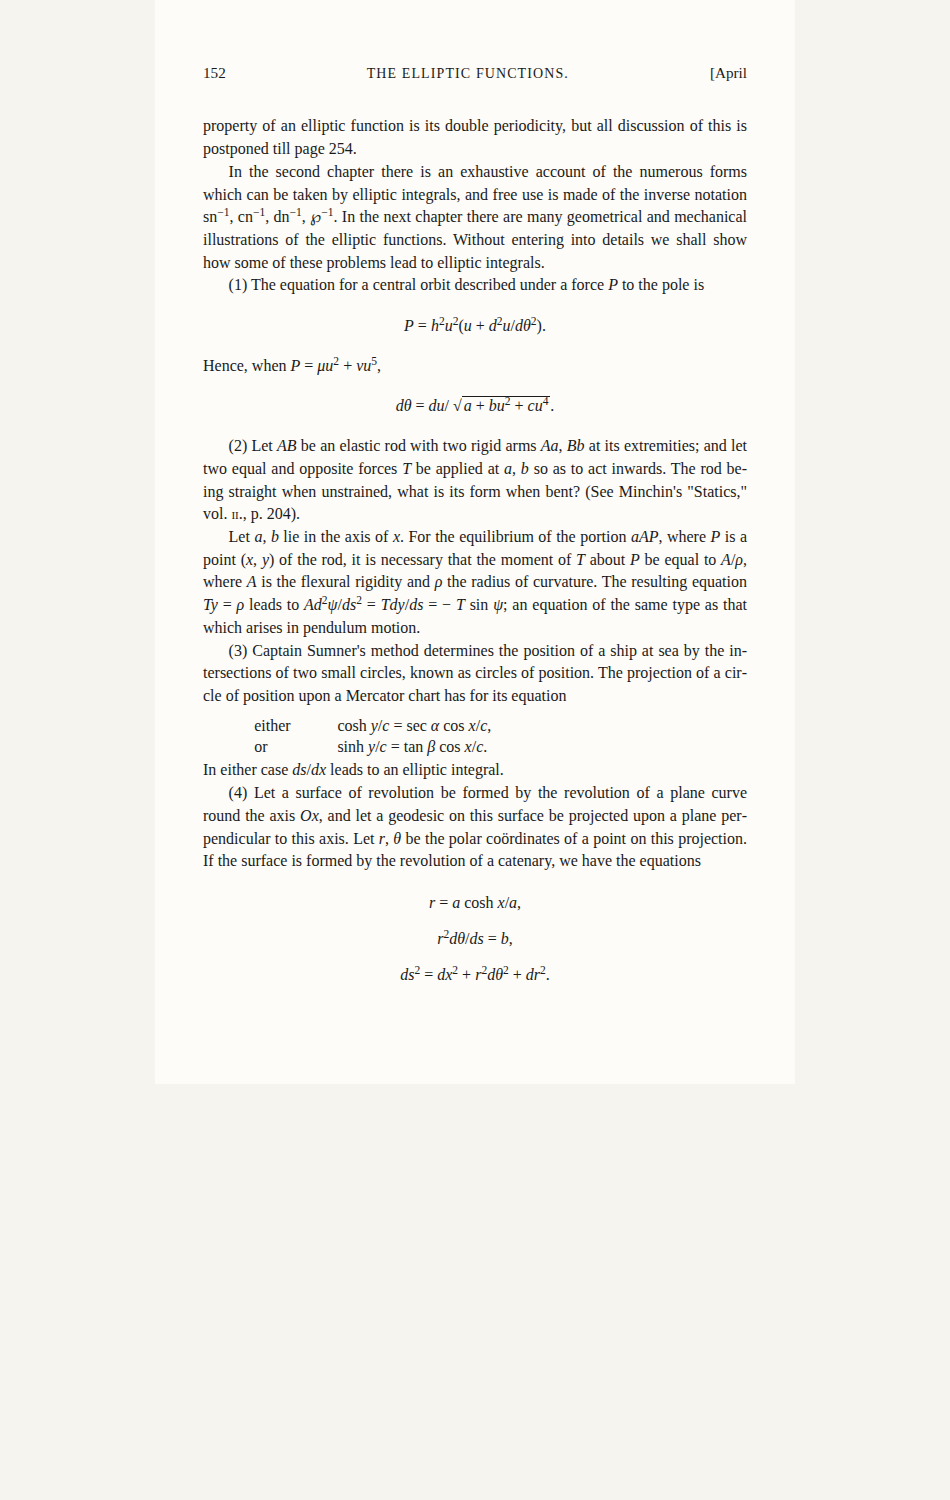152 The Elliptic Functions. [April
property of an elliptic function is its double periodicity, but all discussion of this is postponed till page 254.
In the second chapter there is an exhaustive account of the numerous forms which can be taken by elliptic integrals, and free use is made of the inverse notation sn−1, cn−1, dn−1, ℘−1. In the next chapter there are many geometrical and mechanical illustrations of the elliptic functions. Without entering into details we shall show how some of these problems lead to elliptic integrals.
(1) The equation for a central orbit described under a force P to the pole is
P = h2u2(u + d2u/dθ2).
Hence, when P = μu2 + νu5,
dθ = du/ √a + bu2 + cu4.
(2) Let AB be an elastic rod with two rigid arms Aa, Bb at its extremities; and let two equal and opposite forces T be applied at a, b so as to act inwards. The rod being straight when unstrained, what is its form when bent? (See Minchin's "Statics," vol. ii., p. 204).
Let a, b lie in the axis of x. For the equilibrium of the portion aAP, where P is a point (x, y) of the rod, it is necessary that the moment of T about P be equal to A/ρ, where A is the flexural rigidity and ρ the radius of curvature. The resulting equation Ty = ρ leads to Ad2ψ/ds2 = Tdy/ds = − T sin ψ; an equation of the same type as that which arises in pendulum motion.
(3) Captain Sumner's method determines the position of a ship at sea by the intersections of two small circles, known as circles of position. The projection of a circle of position upon a Mercator chart has for its equation
eithercosh y/c = sec α cos x/c, orsinh y/c = tan β cos x/c.
In either case ds/dx leads to an elliptic integral.
(4) Let a surface of revolution be formed by the revolution of a plane curve round the axis Ox, and let a geodesic on this surface be projected upon a plane perpendicular to this axis. Let r, θ be the polar coördinates of a point on this projection. If the surface is formed by the revolution of a catenary, we have the equations
r = a cosh x/a,
r2dθ/ds = b,
ds2 = dx2 + r2dθ2 + dr2.